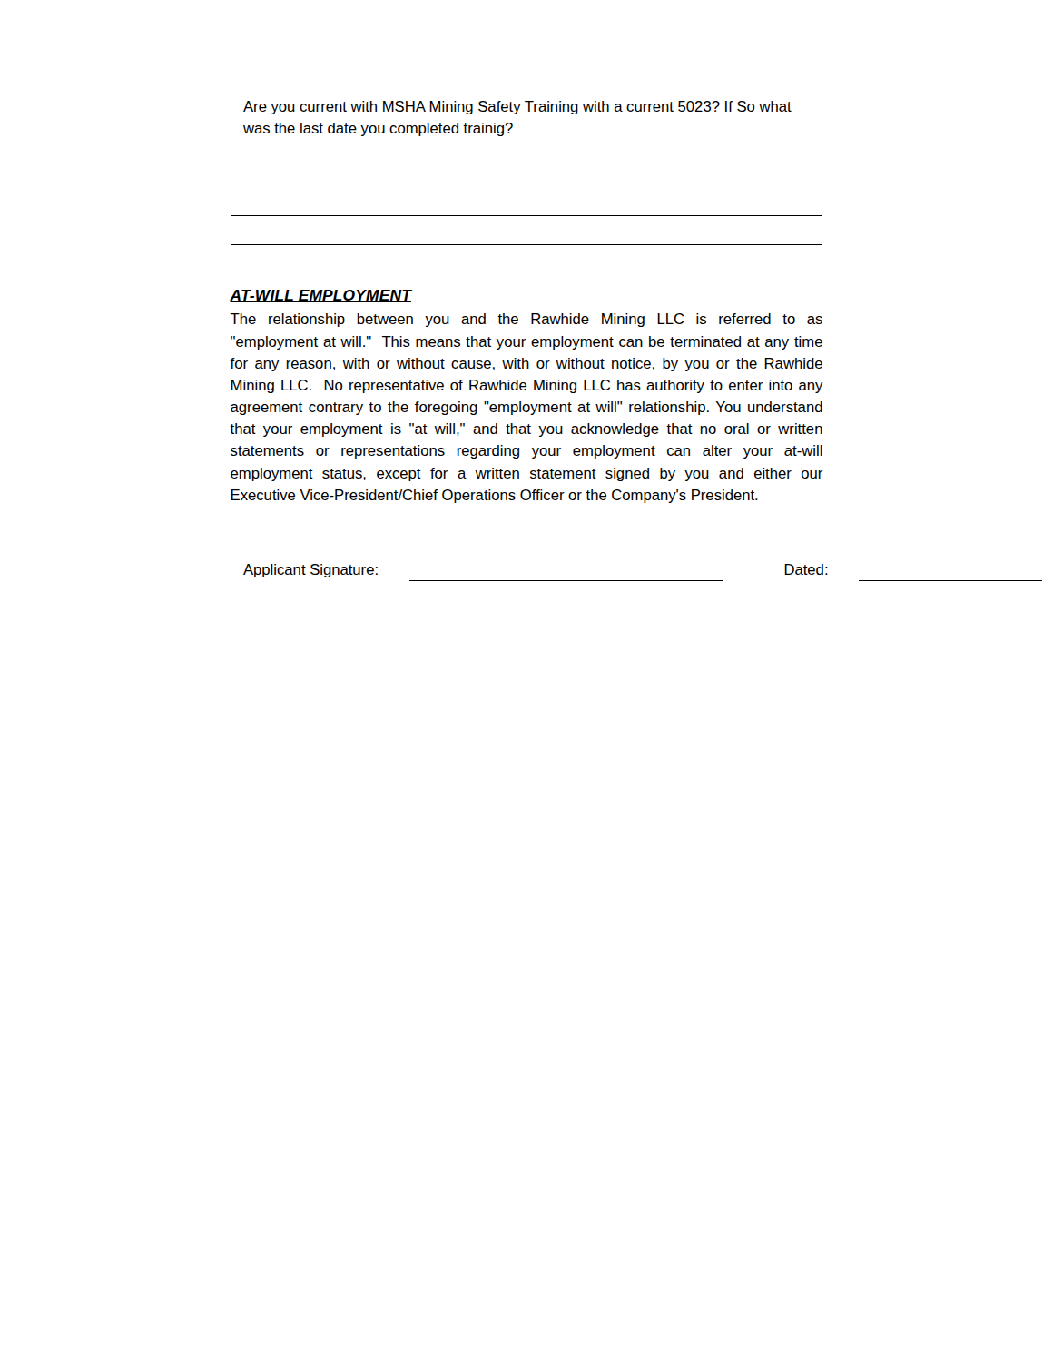Are you current with MSHA Mining Safety Training with a current 5023? If So what was the last date you completed trainig?
AT-WILL EMPLOYMENT
The relationship between you and the Rawhide Mining LLC is referred to as "employment at will." This means that your employment can be terminated at any time for any reason, with or without cause, with or without notice, by you or the Rawhide Mining LLC. No representative of Rawhide Mining LLC has authority to enter into any agreement contrary to the foregoing "employment at will" relationship. You understand that your employment is "at will," and that you acknowledge that no oral or written statements or representations regarding your employment can alter your at-will employment status, except for a written statement signed by you and either our Executive Vice-President/Chief Operations Officer or the Company's President.
Applicant Signature: Dated: